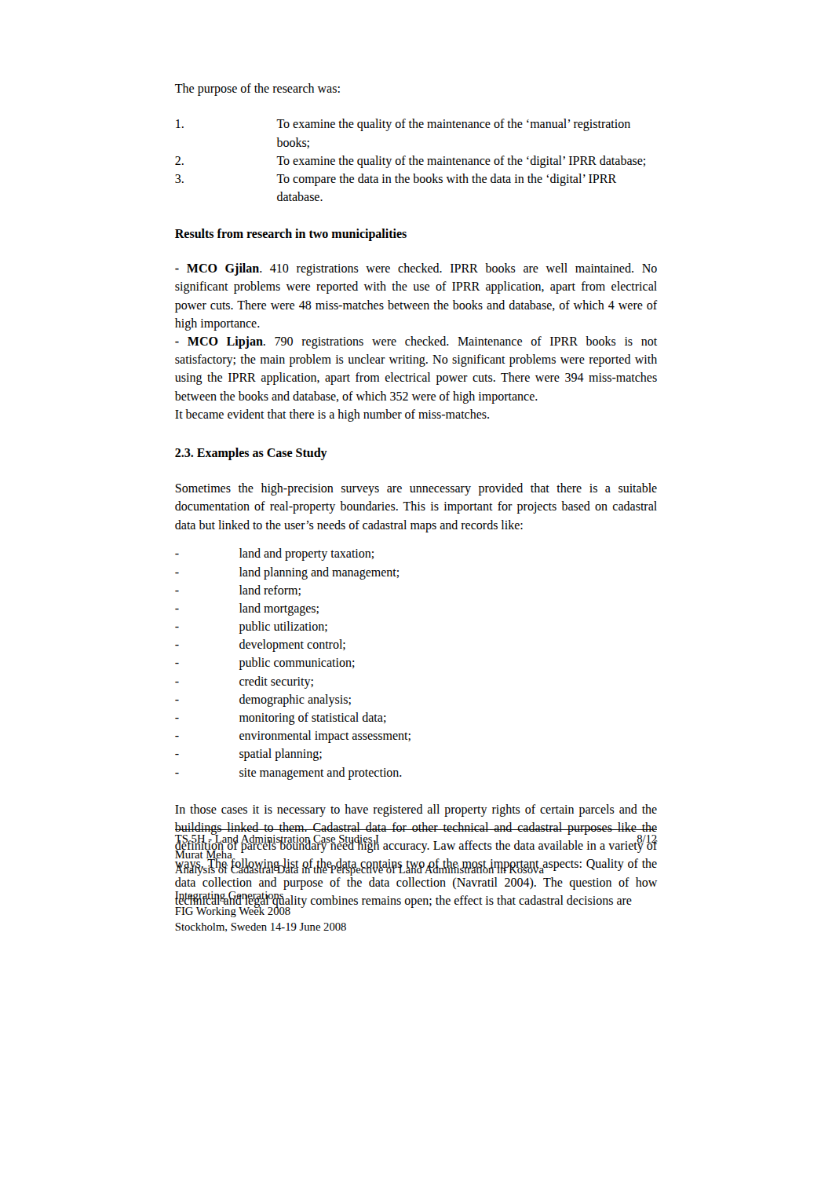The purpose of the research was:
| 1. | To examine the quality of the maintenance of the ‘manual’ registration books; |
| 2. | To examine the quality of the maintenance of the ‘digital’ IPRR database; |
| 3. | To compare the data in the books with the data in the ‘digital’ IPRR database. |
Results from research in two municipalities
- MCO Gjilan. 410 registrations were checked. IPRR books are well maintained. No significant problems were reported with the use of IPRR application, apart from electrical power cuts. There were 48 miss-matches between the books and database, of which 4 were of high importance.
- MCO Lipjan. 790 registrations were checked. Maintenance of IPRR books is not satisfactory; the main problem is unclear writing. No significant problems were reported with using the IPRR application, apart from electrical power cuts. There were 394 miss-matches between the books and database, of which 352 were of high importance.
It became evident that there is a high number of miss-matches.
2.3. Examples as Case Study
Sometimes the high-precision surveys are unnecessary provided that there is a suitable documentation of real-property boundaries. This is important for projects based on cadastral data but linked to the user’s needs of cadastral maps and records like:
land and property taxation;
land planning and management;
land reform;
land mortgages;
public utilization;
development control;
public communication;
credit security;
demographic analysis;
monitoring of statistical data;
environmental impact assessment;
spatial planning;
site management and protection.
In those cases it is necessary to have registered all property rights of certain parcels and the buildings linked to them. Cadastral data for other technical and cadastral purposes like the definition of parcels boundary need high accuracy. Law affects the data available in a variety of ways. The following list of the data contains two of the most important aspects: Quality of the data collection and purpose of the data collection (Navratil 2004). The question of how technical and legal quality combines remains open; the effect is that cadastral decisions are
8/12 TS 5H - Land Administration Case Studies I Murat Meha Analysis of Cadastral Data in the Perspective of Land Administration in Kosova
Integrating Generations FIG Working Week 2008 Stockholm, Sweden 14-19 June 2008